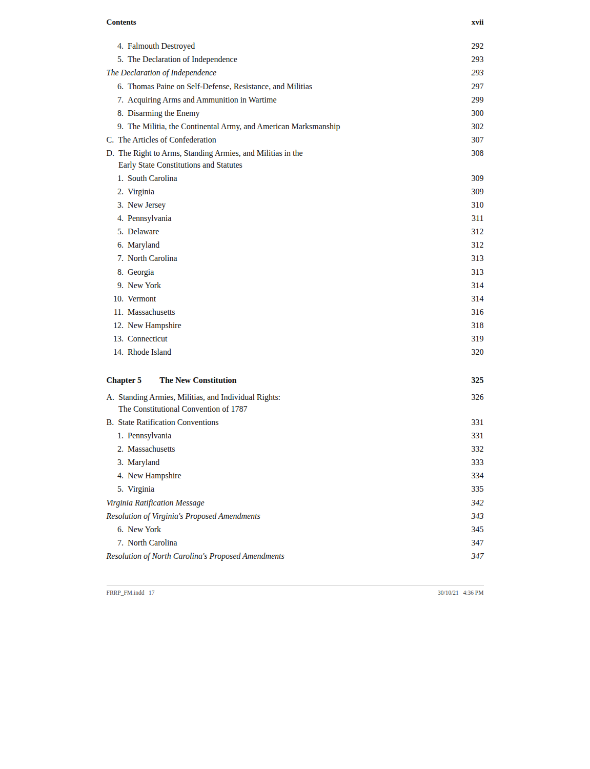Contents xvii
4. Falmouth Destroyed 292
5. The Declaration of Independence 293
The Declaration of Independence 293
6. Thomas Paine on Self-Defense, Resistance, and Militias 297
7. Acquiring Arms and Ammunition in Wartime 299
8. Disarming the Enemy 300
9. The Militia, the Continental Army, and American Marksmanship 302
C. The Articles of Confederation 307
D. The Right to Arms, Standing Armies, and Militias in the
Early State Constitutions and Statutes 308
1. South Carolina 309
2. Virginia 309
3. New Jersey 310
4. Pennsylvania 311
5. Delaware 312
6. Maryland 312
7. North Carolina 313
8. Georgia 313
9. New York 314
10. Vermont 314
11. Massachusetts 316
12. New Hampshire 318
13. Connecticut 319
14. Rhode Island 320
Chapter 5 The New Constitution 325
A. Standing Armies, Militias, and Individual Rights:
The Constitutional Convention of 1787 326
B. State Ratification Conventions 331
1. Pennsylvania 331
2. Massachusetts 332
3. Maryland 333
4. New Hampshire 334
5. Virginia 335
Virginia Ratification Message 342
Resolution of Virginia's Proposed Amendments 343
6. New York 345
7. North Carolina 347
Resolution of North Carolina's Proposed Amendments 347
FRRP_FM.indd 17 30/10/21 4:36 PM